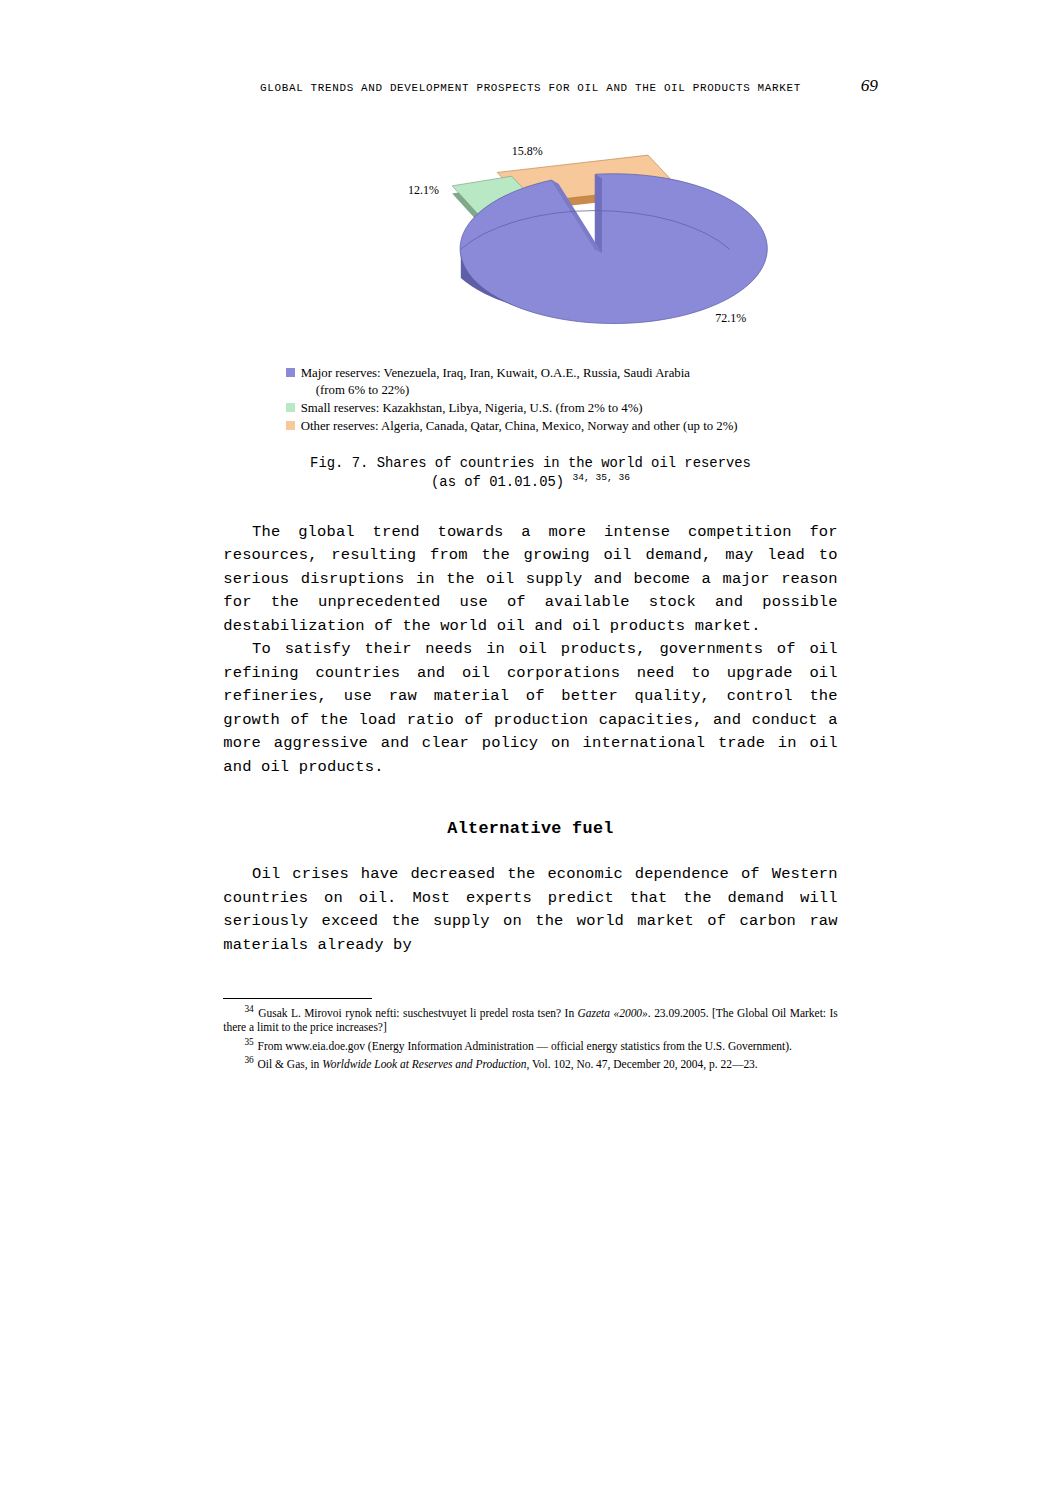GLOBAL TRENDS AND DEVELOPMENT PROSPECTS FOR OIL AND THE OIL PRODUCTS MARKET 69
15.8% 12.1% 72.1%
Major reserves: Venezuela, Iraq, Iran, Kuwait, O.A.E., Russia, Saudi Arabia
(from 6% to 22%)
Small reserves: Kazakhstan, Libya, Nigeria, U.S. (from 2% to 4%)
Other reserves: Algeria, Canada, Qatar, China, Mexico, Norway and other (up to 2%)
Fig. 7. Shares of countries in the world oil reserves
(as of 01.01.05) 34, 35, 36
The global trend towards a more intense competition for resources, resulting from the growing oil demand, may lead to serious disruptions in the oil supply and become a major reason for the unprecedented use of available stock and possible destabilization of the world oil and oil products market.
To satisfy their needs in oil products, governments of oil refining countries and oil corporations need to upgrade oil refineries, use raw material of better quality, control the growth of the load ratio of production capacities, and conduct a more aggressive and clear policy on international trade in oil and oil products.
Alternative fuel
Oil crises have decreased the economic dependence of Western countries on oil. Most experts predict that the demand will seriously exceed the supply on the world market of carbon raw materials already by
34 Gusak L. Mirovoi rynok nefti: suschestvuyet li predel rosta tsen? In Gazeta «2000». 23.09.2005. [The Global Oil Market: Is there a limit to the price increases?]
35 From www.eia.doe.gov (Energy Information Administration — official energy statistics from the U.S. Government).
36 Oil & Gas, in Worldwide Look at Reserves and Production, Vol. 102, No. 47, December 20, 2004, p. 22—23.